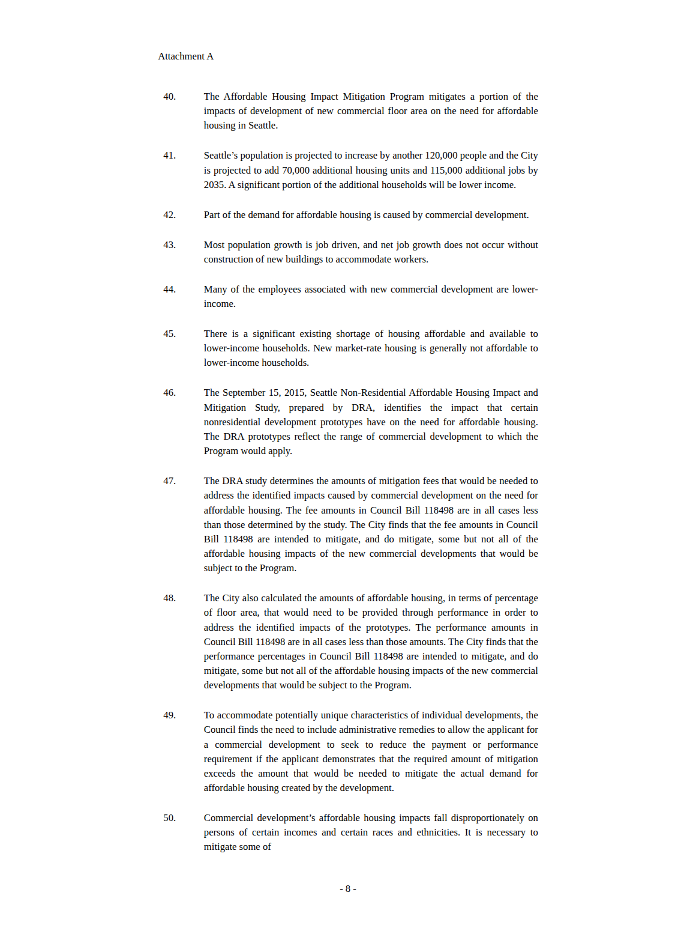Attachment A
The Affordable Housing Impact Mitigation Program mitigates a portion of the impacts of development of new commercial floor area on the need for affordable housing in Seattle.
Seattle’s population is projected to increase by another 120,000 people and the City is projected to add 70,000 additional housing units and 115,000 additional jobs by 2035. A significant portion of the additional households will be lower income.
Part of the demand for affordable housing is caused by commercial development.
Most population growth is job driven, and net job growth does not occur without construction of new buildings to accommodate workers.
Many of the employees associated with new commercial development are lower-income.
There is a significant existing shortage of housing affordable and available to lower-income households. New market-rate housing is generally not affordable to lower-income households.
The September 15, 2015, Seattle Non-Residential Affordable Housing Impact and Mitigation Study, prepared by DRA, identifies the impact that certain nonresidential development prototypes have on the need for affordable housing. The DRA prototypes reflect the range of commercial development to which the Program would apply.
The DRA study determines the amounts of mitigation fees that would be needed to address the identified impacts caused by commercial development on the need for affordable housing. The fee amounts in Council Bill 118498 are in all cases less than those determined by the study. The City finds that the fee amounts in Council Bill 118498 are intended to mitigate, and do mitigate, some but not all of the affordable housing impacts of the new commercial developments that would be subject to the Program.
The City also calculated the amounts of affordable housing, in terms of percentage of floor area, that would need to be provided through performance in order to address the identified impacts of the prototypes. The performance amounts in Council Bill 118498 are in all cases less than those amounts. The City finds that the performance percentages in Council Bill 118498 are intended to mitigate, and do mitigate, some but not all of the affordable housing impacts of the new commercial developments that would be subject to the Program.
To accommodate potentially unique characteristics of individual developments, the Council finds the need to include administrative remedies to allow the applicant for a commercial development to seek to reduce the payment or performance requirement if the applicant demonstrates that the required amount of mitigation exceeds the amount that would be needed to mitigate the actual demand for affordable housing created by the development.
Commercial development’s affordable housing impacts fall disproportionately on persons of certain incomes and certain races and ethnicities. It is necessary to mitigate some of
- 8 -